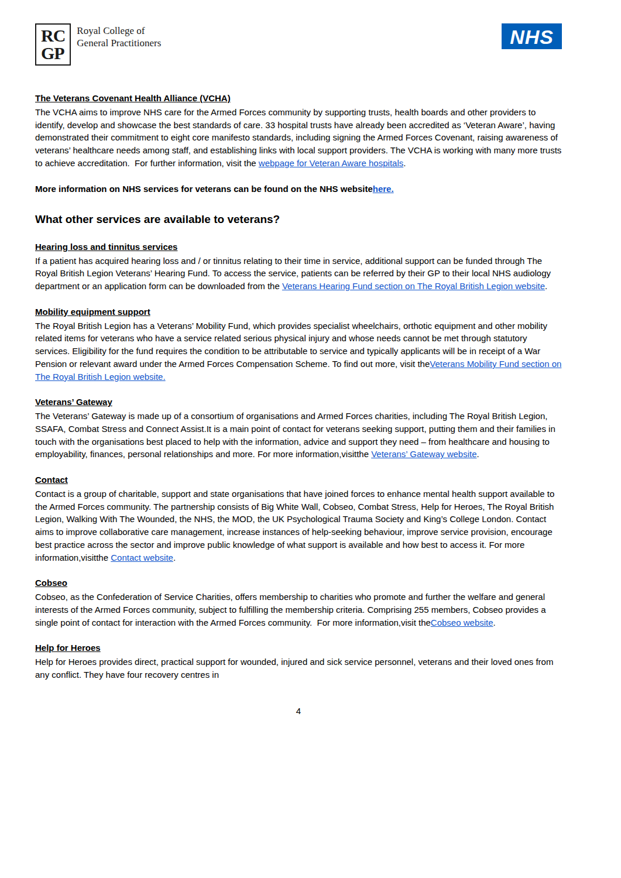RC
GP
Royal College of
General Practitioners
NHS
The Veterans Covenant Health Alliance (VCHA)
The VCHA aims to improve NHS care for the Armed Forces community by supporting trusts, health boards and other providers to identify, develop and showcase the best standards of care. 33 hospital trusts have already been accredited as ‘Veteran Aware’, having demonstrated their commitment to eight core manifesto standards, including signing the Armed Forces Covenant, raising awareness of veterans’ healthcare needs among staff, and establishing links with local support providers. The VCHA is working with many more trusts to achieve accreditation. For further information, visit the webpage for Veteran Aware hospitals.
More information on NHS services for veterans can be found on the NHS websitehere.
What other services are available to veterans?
Hearing loss and tinnitus services
If a patient has acquired hearing loss and / or tinnitus relating to their time in service, additional support can be funded through The Royal British Legion Veterans’ Hearing Fund. To access the service, patients can be referred by their GP to their local NHS audiology department or an application form can be downloaded from the Veterans Hearing Fund section on The Royal British Legion website.
Mobility equipment support
The Royal British Legion has a Veterans’ Mobility Fund, which provides specialist wheelchairs, orthotic equipment and other mobility related items for veterans who have a service related serious physical injury and whose needs cannot be met through statutory services. Eligibility for the fund requires the condition to be attributable to service and typically applicants will be in receipt of a War Pension or relevant award under the Armed Forces Compensation Scheme. To find out more, visit theVeterans Mobility Fund section on The Royal British Legion website.
Veterans’ Gateway
The Veterans’ Gateway is made up of a consortium of organisations and Armed Forces charities, including The Royal British Legion, SSAFA, Combat Stress and Connect Assist.It is a main point of contact for veterans seeking support, putting them and their families in touch with the organisations best placed to help with the information, advice and support they need – from healthcare and housing to employability, finances, personal relationships and more. For more information,visitthe Veterans’ Gateway website.
Contact
Contact is a group of charitable, support and state organisations that have joined forces to enhance mental health support available to the Armed Forces community. The partnership consists of Big White Wall, Cobseo, Combat Stress, Help for Heroes, The Royal British Legion, Walking With The Wounded, the NHS, the MOD, the UK Psychological Trauma Society and King’s College London. Contact aims to improve collaborative care management, increase instances of help-seeking behaviour, improve service provision, encourage best practice across the sector and improve public knowledge of what support is available and how best to access it. For more information,visitthe Contact website.
Cobseo
Cobseo, as the Confederation of Service Charities, offers membership to charities who promote and further the welfare and general interests of the Armed Forces community, subject to fulfilling the membership criteria. Comprising 255 members, Cobseo provides a single point of contact for interaction with the Armed Forces community. For more information,visit theCobseo website.
Help for Heroes
Help for Heroes provides direct, practical support for wounded, injured and sick service personnel, veterans and their loved ones from any conflict. They have four recovery centres in
4